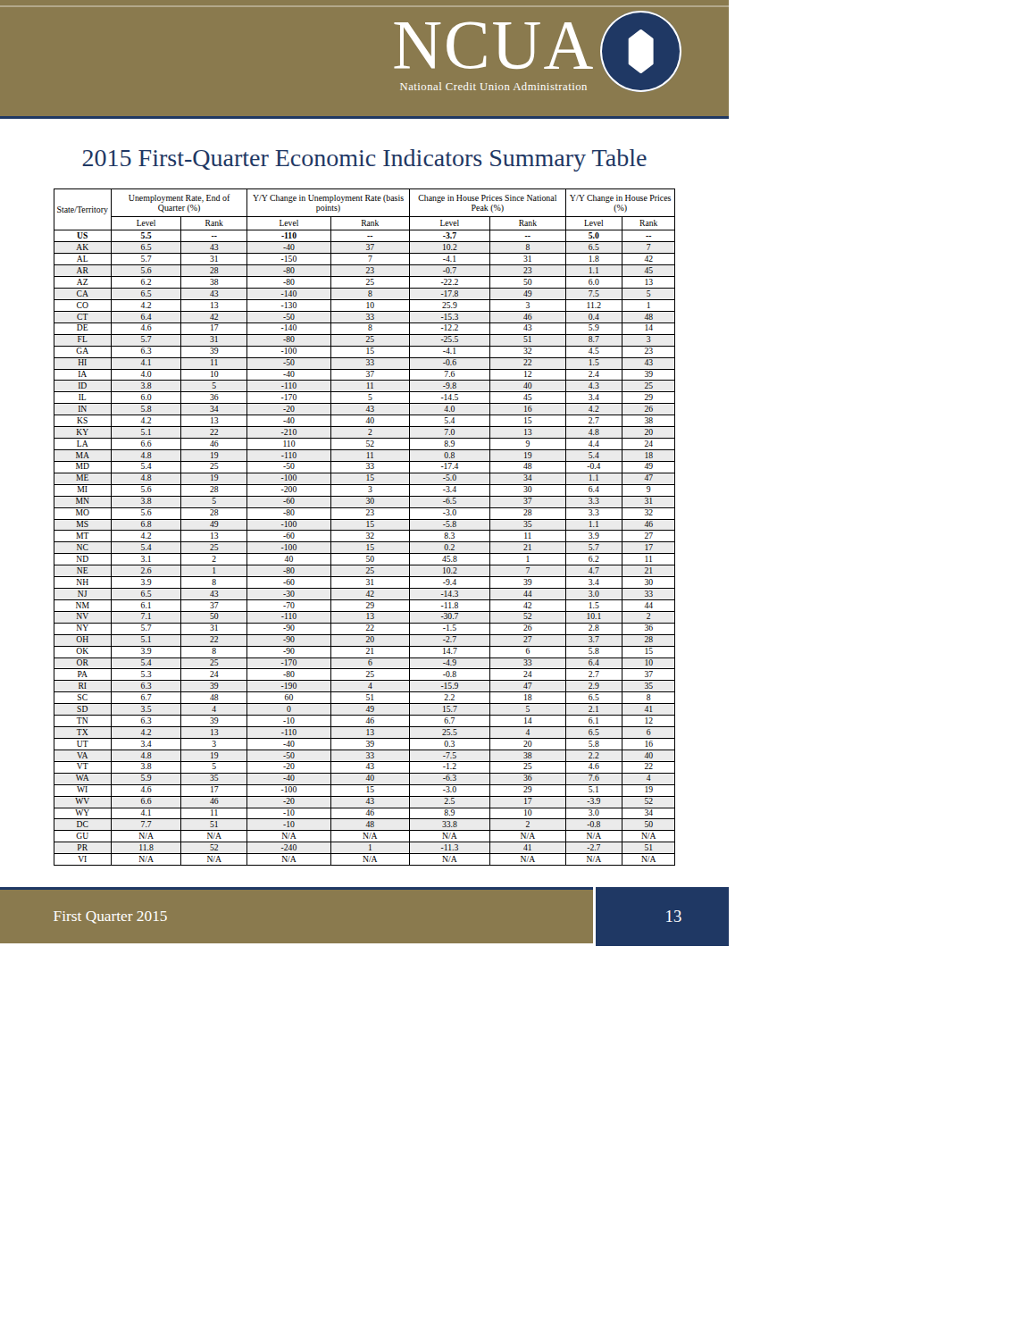NCUA National Credit Union Administration
2015 First-Quarter Economic Indicators Summary Table
| State/Territory | Unemployment Rate, End of Quarter (%) | Y/Y Change in Unemployment Rate (basis points) | Change in House Prices Since National Peak (%) | Y/Y Change in House Prices (%) |
| --- | --- | --- | --- | --- |
| Level | Rank | Level | Rank | Level | Rank | Level | Rank |
| US | 5.5 | -- | -110 | -- | -3.7 | -- | 5.0 | -- |
| AK | 6.5 | 43 | -40 | 37 | 10.2 | 8 | 6.5 | 7 |
| AL | 5.7 | 31 | -150 | 7 | -4.1 | 31 | 1.8 | 42 |
| AR | 5.6 | 28 | -80 | 23 | -0.7 | 23 | 1.1 | 45 |
| AZ | 6.2 | 38 | -80 | 25 | -22.2 | 50 | 6.0 | 13 |
| CA | 6.5 | 43 | -140 | 8 | -17.8 | 49 | 7.5 | 5 |
| CO | 4.2 | 13 | -130 | 10 | 25.9 | 3 | 11.2 | 1 |
| CT | 6.4 | 42 | -50 | 33 | -15.3 | 46 | 0.4 | 48 |
| DE | 4.6 | 17 | -140 | 8 | -12.2 | 43 | 5.9 | 14 |
| FL | 5.7 | 31 | -80 | 25 | -25.5 | 51 | 8.7 | 3 |
| GA | 6.3 | 39 | -100 | 15 | -4.1 | 32 | 4.5 | 23 |
| HI | 4.1 | 11 | -50 | 33 | -0.6 | 22 | 1.5 | 43 |
| IA | 4.0 | 10 | -40 | 37 | 7.6 | 12 | 2.4 | 39 |
| ID | 3.8 | 5 | -110 | 11 | -9.8 | 40 | 4.3 | 25 |
| IL | 6.0 | 36 | -170 | 5 | -14.5 | 45 | 3.4 | 29 |
| IN | 5.8 | 34 | -20 | 43 | 4.0 | 16 | 4.2 | 26 |
| KS | 4.2 | 13 | -40 | 40 | 5.4 | 15 | 2.7 | 38 |
| KY | 5.1 | 22 | -210 | 2 | 7.0 | 13 | 4.8 | 20 |
| LA | 6.6 | 46 | 110 | 52 | 8.9 | 9 | 4.4 | 24 |
| MA | 4.8 | 19 | -110 | 11 | 0.8 | 19 | 5.4 | 18 |
| MD | 5.4 | 25 | -50 | 33 | -17.4 | 48 | -0.4 | 49 |
| ME | 4.8 | 19 | -100 | 15 | -5.0 | 34 | 1.1 | 47 |
| MI | 5.6 | 28 | -200 | 3 | -3.4 | 30 | 6.4 | 9 |
| MN | 3.8 | 5 | -60 | 30 | -6.5 | 37 | 3.3 | 31 |
| MO | 5.6 | 28 | -80 | 23 | -3.0 | 28 | 3.3 | 32 |
| MS | 6.8 | 49 | -100 | 15 | -5.8 | 35 | 1.1 | 46 |
| MT | 4.2 | 13 | -60 | 32 | 8.3 | 11 | 3.9 | 27 |
| NC | 5.4 | 25 | -100 | 15 | 0.2 | 21 | 5.7 | 17 |
| ND | 3.1 | 2 | 40 | 50 | 45.8 | 1 | 6.2 | 11 |
| NE | 2.6 | 1 | -80 | 25 | 10.2 | 7 | 4.7 | 21 |
| NH | 3.9 | 8 | -60 | 31 | -9.4 | 39 | 3.4 | 30 |
| NJ | 6.5 | 43 | -30 | 42 | -14.3 | 44 | 3.0 | 33 |
| NM | 6.1 | 37 | -70 | 29 | -11.8 | 42 | 1.5 | 44 |
| NV | 7.1 | 50 | -110 | 13 | -30.7 | 52 | 10.1 | 2 |
| NY | 5.7 | 31 | -90 | 22 | -1.5 | 26 | 2.8 | 36 |
| OH | 5.1 | 22 | -90 | 20 | -2.7 | 27 | 3.7 | 28 |
| OK | 3.9 | 8 | -90 | 21 | 14.7 | 6 | 5.8 | 15 |
| OR | 5.4 | 25 | -170 | 6 | -4.9 | 33 | 6.4 | 10 |
| PA | 5.3 | 24 | -80 | 25 | -0.8 | 24 | 2.7 | 37 |
| RI | 6.3 | 39 | -190 | 4 | -15.9 | 47 | 2.9 | 35 |
| SC | 6.7 | 48 | 60 | 51 | 2.2 | 18 | 6.5 | 8 |
| SD | 3.5 | 4 | 0 | 49 | 15.7 | 5 | 2.1 | 41 |
| TN | 6.3 | 39 | -10 | 46 | 6.7 | 14 | 6.1 | 12 |
| TX | 4.2 | 13 | -110 | 13 | 25.5 | 4 | 6.5 | 6 |
| UT | 3.4 | 3 | -40 | 39 | 0.3 | 20 | 5.8 | 16 |
| VA | 4.8 | 19 | -50 | 33 | -7.5 | 38 | 2.2 | 40 |
| VT | 3.8 | 5 | -20 | 43 | -1.2 | 25 | 4.6 | 22 |
| WA | 5.9 | 35 | -40 | 40 | -6.3 | 36 | 7.6 | 4 |
| WI | 4.6 | 17 | -100 | 15 | -3.0 | 29 | 5.1 | 19 |
| WV | 6.6 | 46 | -20 | 43 | 2.5 | 17 | -3.9 | 52 |
| WY | 4.1 | 11 | -10 | 46 | 8.9 | 10 | 3.0 | 34 |
| DC | 7.7 | 51 | -10 | 48 | 33.8 | 2 | -0.8 | 50 |
| GU | N/A | N/A | N/A | N/A | N/A | N/A | N/A | N/A |
| PR | 11.8 | 52 | -240 | 1 | -11.3 | 41 | -2.7 | 51 |
| VI | N/A | N/A | N/A | N/A | N/A | N/A | N/A | N/A |
First Quarter 2015
13